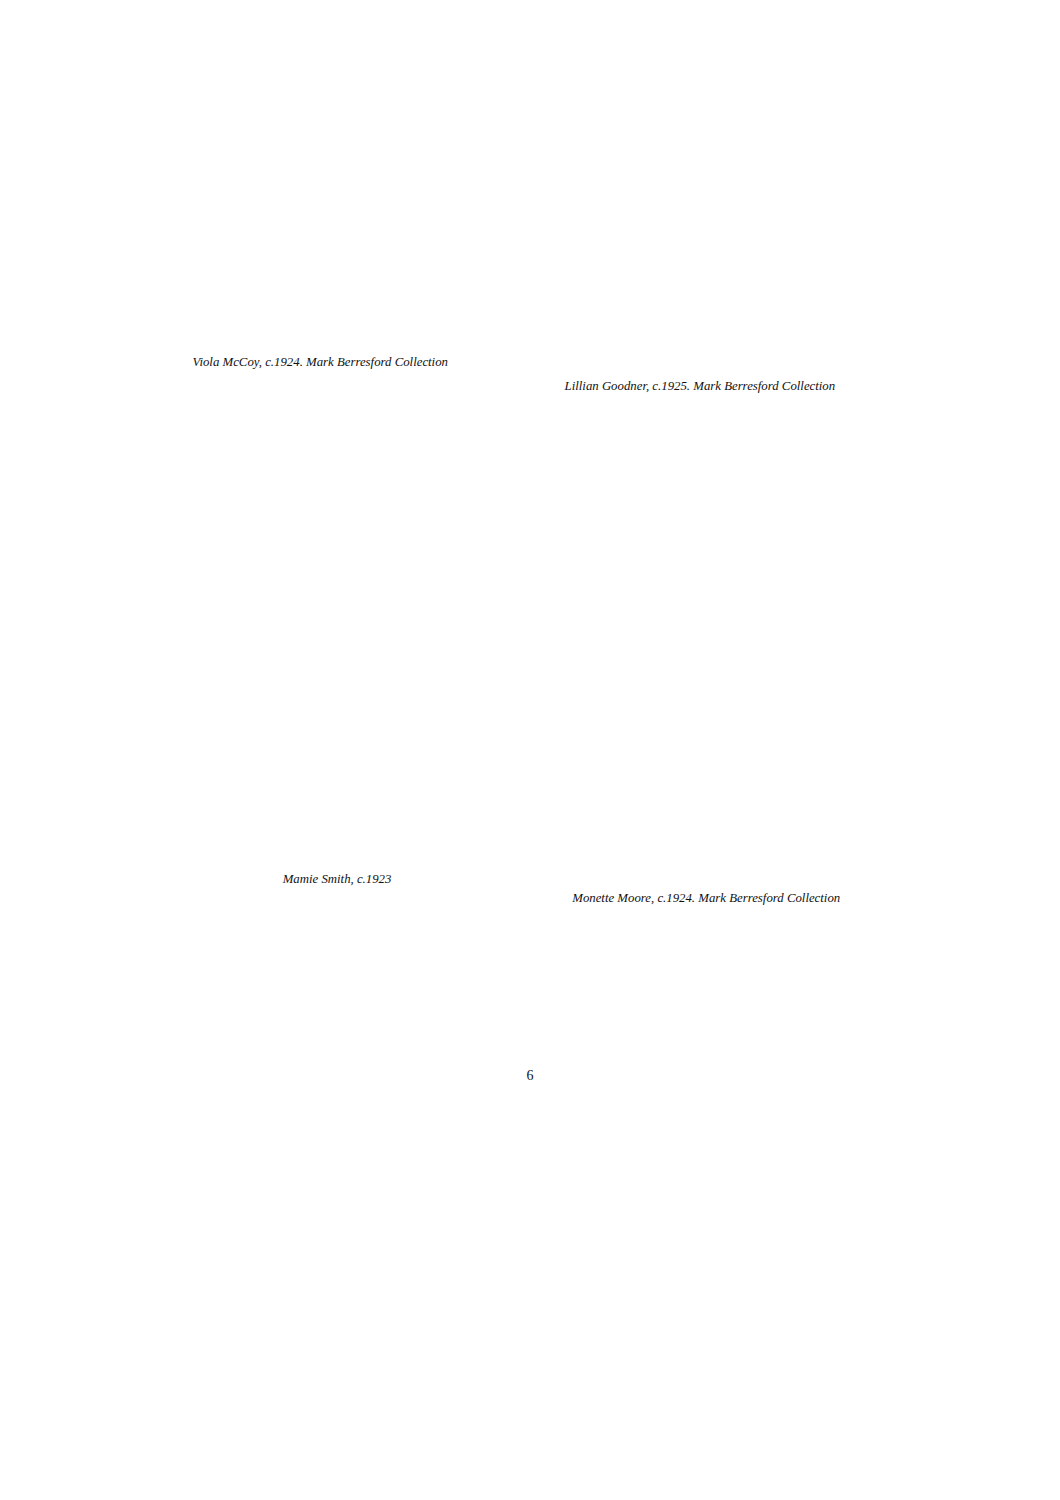Viola McCoy, c.1924. Mark Berresford Collection
Lillian Goodner, c.1925. Mark Berresford Collection
Mamie Smith, c.1923
Monette Moore, c.1924. Mark Berresford Collection
6